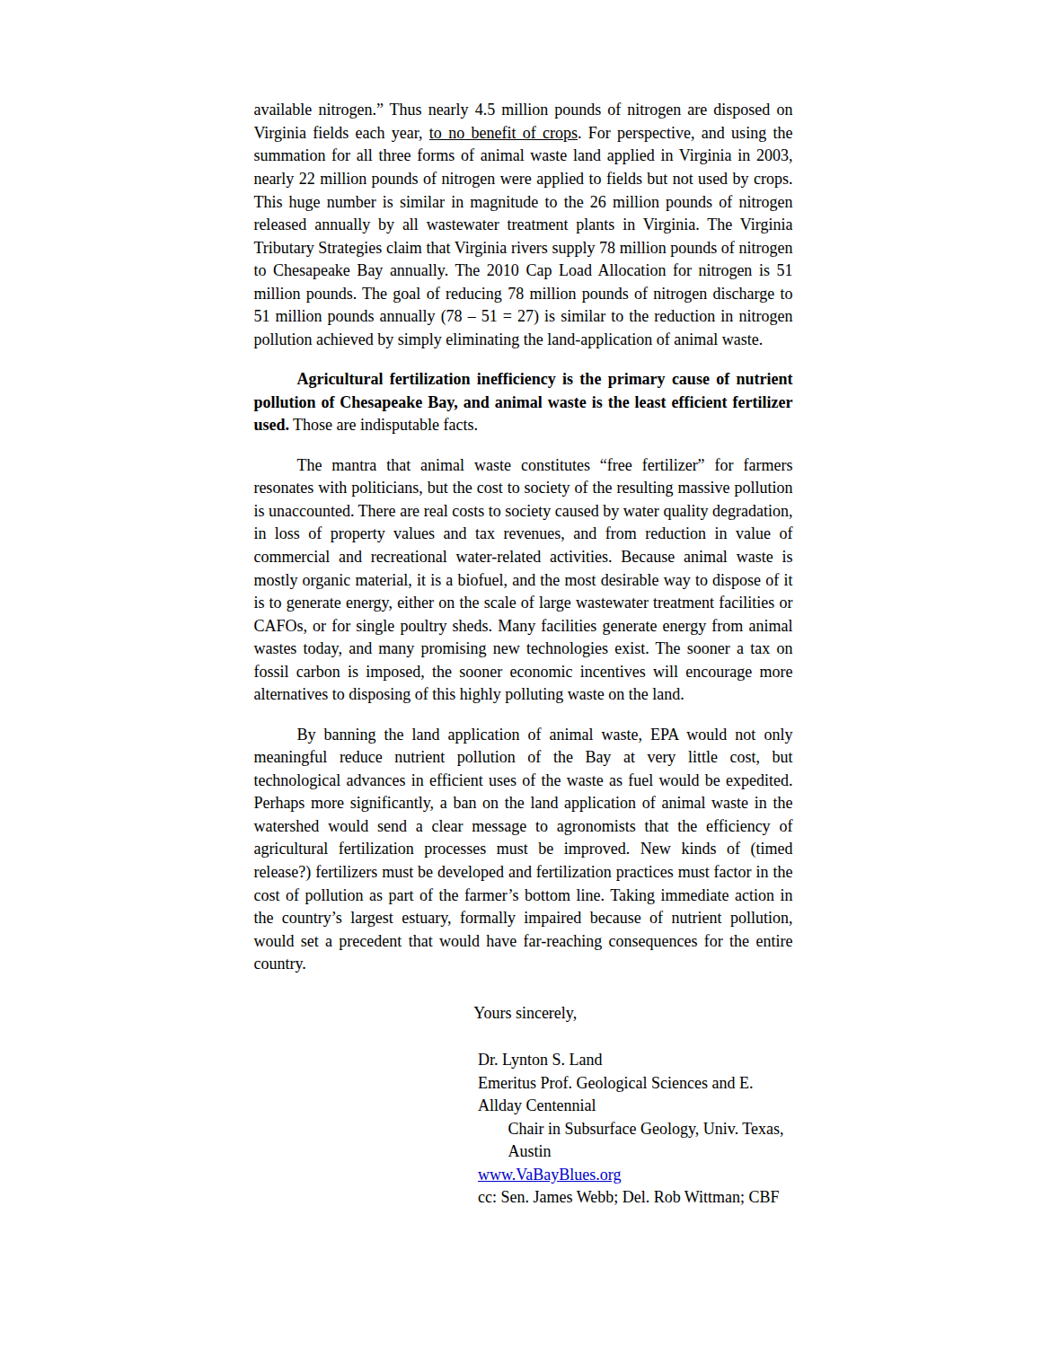available nitrogen.” Thus nearly 4.5 million pounds of nitrogen are disposed on Virginia fields each year, to no benefit of crops. For perspective, and using the summation for all three forms of animal waste land applied in Virginia in 2003, nearly 22 million pounds of nitrogen were applied to fields but not used by crops. This huge number is similar in magnitude to the 26 million pounds of nitrogen released annually by all wastewater treatment plants in Virginia. The Virginia Tributary Strategies claim that Virginia rivers supply 78 million pounds of nitrogen to Chesapeake Bay annually. The 2010 Cap Load Allocation for nitrogen is 51 million pounds. The goal of reducing 78 million pounds of nitrogen discharge to 51 million pounds annually (78 – 51 = 27) is similar to the reduction in nitrogen pollution achieved by simply eliminating the land-application of animal waste.
Agricultural fertilization inefficiency is the primary cause of nutrient pollution of Chesapeake Bay, and animal waste is the least efficient fertilizer used. Those are indisputable facts.
The mantra that animal waste constitutes “free fertilizer” for farmers resonates with politicians, but the cost to society of the resulting massive pollution is unaccounted. There are real costs to society caused by water quality degradation, in loss of property values and tax revenues, and from reduction in value of commercial and recreational water-related activities. Because animal waste is mostly organic material, it is a biofuel, and the most desirable way to dispose of it is to generate energy, either on the scale of large wastewater treatment facilities or CAFOs, or for single poultry sheds. Many facilities generate energy from animal wastes today, and many promising new technologies exist. The sooner a tax on fossil carbon is imposed, the sooner economic incentives will encourage more alternatives to disposing of this highly polluting waste on the land.
By banning the land application of animal waste, EPA would not only meaningful reduce nutrient pollution of the Bay at very little cost, but technological advances in efficient uses of the waste as fuel would be expedited. Perhaps more significantly, a ban on the land application of animal waste in the watershed would send a clear message to agronomists that the efficiency of agricultural fertilization processes must be improved. New kinds of (timed release?) fertilizers must be developed and fertilization practices must factor in the cost of pollution as part of the farmer’s bottom line. Taking immediate action in the country’s largest estuary, formally impaired because of nutrient pollution, would set a precedent that would have far-reaching consequences for the entire country.
Yours sincerely,
Dr. Lynton S. Land
Emeritus Prof. Geological Sciences and E. Allday Centennial
Chair in Subsurface Geology, Univ. Texas, Austin www.VaBayBlues.org
cc: Sen. James Webb; Del. Rob Wittman; CBF